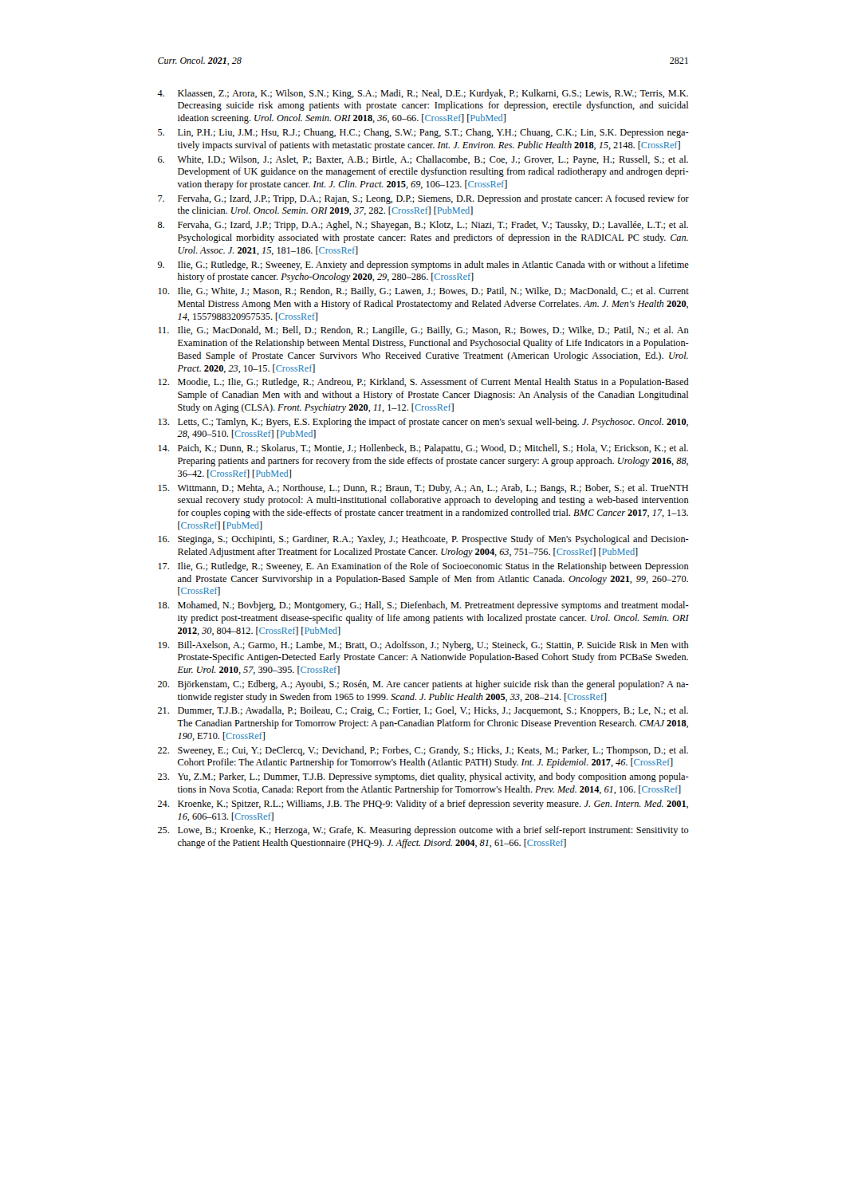Curr. Oncol. 2021, 28
2821
Klaassen, Z.; Arora, K.; Wilson, S.N.; King, S.A.; Madi, R.; Neal, D.E.; Kurdyak, P.; Kulkarni, G.S.; Lewis, R.W.; Terris, M.K. Decreasing suicide risk among patients with prostate cancer: Implications for depression, erectile dysfunction, and suicidal ideation screening. Urol. Oncol. Semin. ORI 2018, 36, 60–66. [CrossRef] [PubMed]
Lin, P.H.; Liu, J.M.; Hsu, R.J.; Chuang, H.C.; Chang, S.W.; Pang, S.T.; Chang, Y.H.; Chuang, C.K.; Lin, S.K. Depression negatively impacts survival of patients with metastatic prostate cancer. Int. J. Environ. Res. Public Health 2018, 15, 2148. [CrossRef]
White, I.D.; Wilson, J.; Aslet, P.; Baxter, A.B.; Birtle, A.; Challacombe, B.; Coe, J.; Grover, L.; Payne, H.; Russell, S.; et al. Development of UK guidance on the management of erectile dysfunction resulting from radical radiotherapy and androgen deprivation therapy for prostate cancer. Int. J. Clin. Pract. 2015, 69, 106–123. [CrossRef]
Fervaha, G.; Izard, J.P.; Tripp, D.A.; Rajan, S.; Leong, D.P.; Siemens, D.R. Depression and prostate cancer: A focused review for the clinician. Urol. Oncol. Semin. ORI 2019, 37, 282. [CrossRef] [PubMed]
Fervaha, G.; Izard, J.P.; Tripp, D.A.; Aghel, N.; Shayegan, B.; Klotz, L.; Niazi, T.; Fradet, V.; Taussky, D.; Lavallée, L.T.; et al. Psychological morbidity associated with prostate cancer: Rates and predictors of depression in the RADICAL PC study. Can. Urol. Assoc. J. 2021, 15, 181–186. [CrossRef]
Ilie, G.; Rutledge, R.; Sweeney, E. Anxiety and depression symptoms in adult males in Atlantic Canada with or without a lifetime history of prostate cancer. Psycho-Oncology 2020, 29, 280–286. [CrossRef]
Ilie, G.; White, J.; Mason, R.; Rendon, R.; Bailly, G.; Lawen, J.; Bowes, D.; Patil, N.; Wilke, D.; MacDonald, C.; et al. Current Mental Distress Among Men with a History of Radical Prostatectomy and Related Adverse Correlates. Am. J. Men's Health 2020, 14, 1557988320957535. [CrossRef]
Ilie, G.; MacDonald, M.; Bell, D.; Rendon, R.; Langille, G.; Bailly, G.; Mason, R.; Bowes, D.; Wilke, D.; Patil, N.; et al. An Examination of the Relationship between Mental Distress, Functional and Psychosocial Quality of Life Indicators in a Population-Based Sample of Prostate Cancer Survivors Who Received Curative Treatment (American Urologic Association, Ed.). Urol. Pract. 2020, 23, 10–15. [CrossRef]
Moodie, L.; Ilie, G.; Rutledge, R.; Andreou, P.; Kirkland, S. Assessment of Current Mental Health Status in a Population-Based Sample of Canadian Men with and without a History of Prostate Cancer Diagnosis: An Analysis of the Canadian Longitudinal Study on Aging (CLSA). Front. Psychiatry 2020, 11, 1–12. [CrossRef]
Letts, C.; Tamlyn, K.; Byers, E.S. Exploring the impact of prostate cancer on men's sexual well-being. J. Psychosoc. Oncol. 2010, 28, 490–510. [CrossRef] [PubMed]
Paich, K.; Dunn, R.; Skolarus, T.; Montie, J.; Hollenbeck, B.; Palapattu, G.; Wood, D.; Mitchell, S.; Hola, V.; Erickson, K.; et al. Preparing patients and partners for recovery from the side effects of prostate cancer surgery: A group approach. Urology 2016, 88, 36–42. [CrossRef] [PubMed]
Wittmann, D.; Mehta, A.; Northouse, L.; Dunn, R.; Braun, T.; Duby, A.; An, L.; Arab, L.; Bangs, R.; Bober, S.; et al. TrueNTH sexual recovery study protocol: A multi-institutional collaborative approach to developing and testing a web-based intervention for couples coping with the side-effects of prostate cancer treatment in a randomized controlled trial. BMC Cancer 2017, 17, 1–13. [CrossRef] [PubMed]
Steginga, S.; Occhipinti, S.; Gardiner, R.A.; Yaxley, J.; Heathcoate, P. Prospective Study of Men's Psychological and Decision-Related Adjustment after Treatment for Localized Prostate Cancer. Urology 2004, 63, 751–756. [CrossRef] [PubMed]
Ilie, G.; Rutledge, R.; Sweeney, E. An Examination of the Role of Socioeconomic Status in the Relationship between Depression and Prostate Cancer Survivorship in a Population-Based Sample of Men from Atlantic Canada. Oncology 2021, 99, 260–270. [CrossRef]
Mohamed, N.; Bovbjerg, D.; Montgomery, G.; Hall, S.; Diefenbach, M. Pretreatment depressive symptoms and treatment modality predict post-treatment disease-specific quality of life among patients with localized prostate cancer. Urol. Oncol. Semin. ORI 2012, 30, 804–812. [CrossRef] [PubMed]
Bill-Axelson, A.; Garmo, H.; Lambe, M.; Bratt, O.; Adolfsson, J.; Nyberg, U.; Steineck, G.; Stattin, P. Suicide Risk in Men with Prostate-Specific Antigen-Detected Early Prostate Cancer: A Nationwide Population-Based Cohort Study from PCBaSe Sweden. Eur. Urol. 2010, 57, 390–395. [CrossRef]
Björkenstam, C.; Edberg, A.; Ayoubi, S.; Rosén, M. Are cancer patients at higher suicide risk than the general population? A nationwide register study in Sweden from 1965 to 1999. Scand. J. Public Health 2005, 33, 208–214. [CrossRef]
Dummer, T.J.B.; Awadalla, P.; Boileau, C.; Craig, C.; Fortier, I.; Goel, V.; Hicks, J.; Jacquemont, S.; Knoppers, B.; Le, N.; et al. The Canadian Partnership for Tomorrow Project: A pan-Canadian Platform for Chronic Disease Prevention Research. CMAJ 2018, 190, E710. [CrossRef]
Sweeney, E.; Cui, Y.; DeClercq, V.; Devichand, P.; Forbes, C.; Grandy, S.; Hicks, J.; Keats, M.; Parker, L.; Thompson, D.; et al. Cohort Profile: The Atlantic Partnership for Tomorrow's Health (Atlantic PATH) Study. Int. J. Epidemiol. 2017, 46. [CrossRef]
Yu, Z.M.; Parker, L.; Dummer, T.J.B. Depressive symptoms, diet quality, physical activity, and body composition among populations in Nova Scotia, Canada: Report from the Atlantic Partnership for Tomorrow's Health. Prev. Med. 2014, 61, 106. [CrossRef]
Kroenke, K.; Spitzer, R.L.; Williams, J.B. The PHQ-9: Validity of a brief depression severity measure. J. Gen. Intern. Med. 2001, 16, 606–613. [CrossRef]
Lowe, B.; Kroenke, K.; Herzoga, W.; Grafe, K. Measuring depression outcome with a brief self-report instrument: Sensitivity to change of the Patient Health Questionnaire (PHQ-9). J. Affect. Disord. 2004, 81, 61–66. [CrossRef]